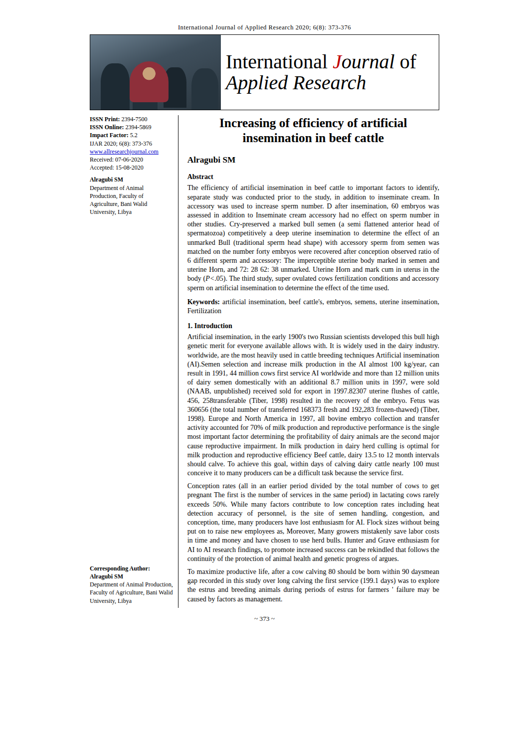International Journal of Applied Research 2020; 6(8): 373-376
International Journal of Applied Research
ISSN Print: 2394-7500
ISSN Online: 2394-5869
Impact Factor: 5.2
IJAR 2020; 6(8): 373-376
www.allresearchjournal.com
Received: 07-06-2020
Accepted: 15-08-2020
Alragubi SM
Department of Animal Production, Faculty of Agriculture, Bani Walid University, Libya
Increasing of efficiency of artificial insemination in beef cattle
Alragubi SM
Abstract
The efficiency of artificial insemination in beef cattle to important factors to identify, separate study was conducted prior to the study, in addition to inseminate cream. In accessory was used to increase sperm number. D after insemination, 60 embryos was assessed in addition to Inseminate cream accessory had no effect on sperm number in other studies. Cry-preserved a marked bull semen (a semi flattened anterior head of spermatozoa) competitively a deep uterine insemination to determine the effect of an unmarked Bull (traditional sperm head shape) with accessory sperm from semen was matched on the number forty embryos were recovered after conception observed ratio of 6 different sperm and accessory: The imperceptible uterine body marked in semen and uterine Horn, and 72: 28 62: 38 unmarked. Uterine Horn and mark cum in uterus in the body (P<.05). The third study, super ovulated cows fertilization conditions and accessory sperm on artificial insemination to determine the effect of the time used.
Keywords: artificial insemination, beef cattle's, embryos, semens, uterine insemination, Fertilization
1. Introduction
Artificial insemination, in the early 1900's two Russian scientists developed this bull high genetic merit for everyone available allows with. It is widely used in the dairy industry. worldwide, are the most heavily used in cattle breeding techniques Artificial insemination (AI).Semen selection and increase milk production in the AI almost 100 kg/year, can result in 1991, 44 million cows first service AI worldwide and more than 12 million units of dairy semen domestically with an additional 8.7 million units in 1997, were sold (NAAB, unpublished) received sold for export in 1997.82307 uterine flushes of cattle, 456, 258transferable (Tiber, 1998) resulted in the recovery of the embryo. Fetus was 360656 (the total number of transferred 168373 fresh and 192,283 frozen-thawed) (Tiber, 1998). Europe and North America in 1997, all bovine embryo collection and transfer activity accounted for 70% of milk production and reproductive performance is the single most important factor determining the profitability of dairy animals are the second major cause reproductive impairment. In milk production in dairy herd culling is optimal for milk production and reproductive efficiency Beef cattle, dairy 13.5 to 12 month intervals should calve. To achieve this goal, within days of calving dairy cattle nearly 100 must conceive it to many producers can be a difficult task because the service first.
Conception rates (all in an earlier period divided by the total number of cows to get pregnant The first is the number of services in the same period) in lactating cows rarely exceeds 50%. While many factors contribute to low conception rates including heat detection accuracy of personnel, is the site of semen handling, congestion, and conception, time, many producers have lost enthusiasm for AI. Flock sizes without being put on to raise new employees as, Moreover, Many growers mistakenly save labor costs in time and money and have chosen to use herd bulls. Hunter and Grave enthusiasm for AI to AI research findings, to promote increased success can be rekindled that follows the continuity of the protection of animal health and genetic progress of argues.
To maximize productive life, after a cow calving 80 should be born within 90 daysmean gap recorded in this study over long calving the first service (199.1 days) was to explore the estrus and breeding animals during periods of estrus for farmers ' failure may be caused by factors as management.
Corresponding Author:
Alragubi SM
Department of Animal Production, Faculty of Agriculture, Bani Walid University, Libya
~ 373 ~